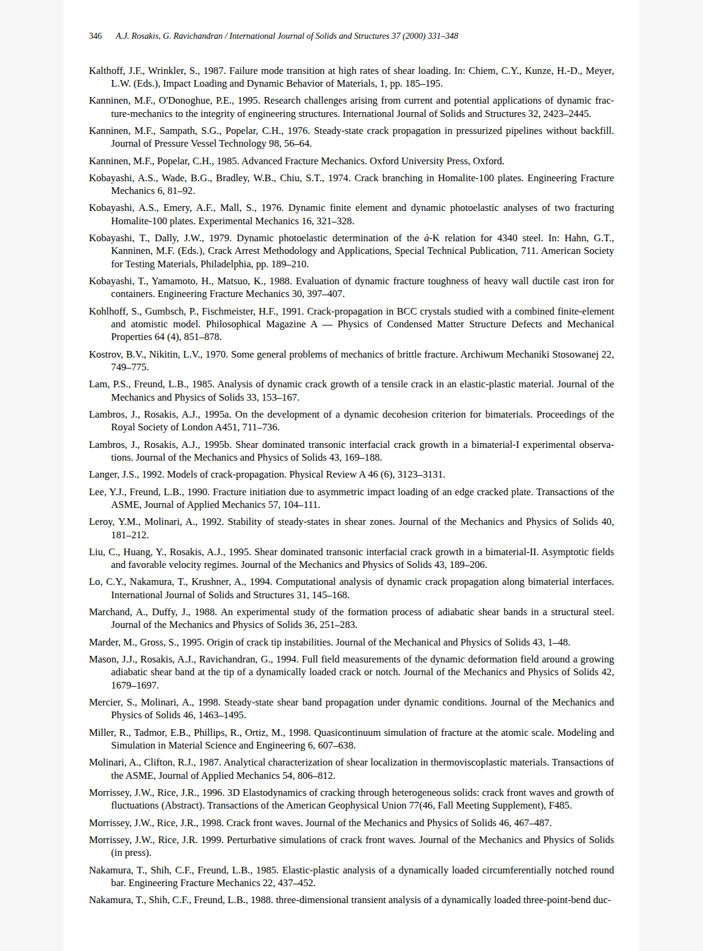346 A.J. Rosakis, G. Ravichandran / International Journal of Solids and Structures 37 (2000) 331–348
Kalthoff, J.F., Wrinkler, S., 1987. Failure mode transition at high rates of shear loading. In: Chiem, C.Y., Kunze, H.-D., Meyer, L.W. (Eds.), Impact Loading and Dynamic Behavior of Materials, 1, pp. 185–195.
Kanninen, M.F., O'Donoghue, P.E., 1995. Research challenges arising from current and potential applications of dynamic fracture-mechanics to the integrity of engineering structures. International Journal of Solids and Structures 32, 2423–2445.
Kanninen, M.F., Sampath, S.G., Popelar, C.H., 1976. Steady-state crack propagation in pressurized pipelines without backfill. Journal of Pressure Vessel Technology 98, 56–64.
Kanninen, M.F., Popelar, C.H., 1985. Advanced Fracture Mechanics. Oxford University Press, Oxford.
Kobayashi, A.S., Wade, B.G., Bradley, W.B., Chiu, S.T., 1974. Crack branching in Homalite-100 plates. Engineering Fracture Mechanics 6, 81–92.
Kobayashi, A.S., Emery, A.F., Mall, S., 1976. Dynamic finite element and dynamic photoelastic analyses of two fracturing Homalite-100 plates. Experimental Mechanics 16, 321–328.
Kobayashi, T., Dally, J.W., 1979. Dynamic photoelastic determination of the à-K relation for 4340 steel. In: Hahn, G.T., Kanninen, M.F. (Eds.), Crack Arrest Methodology and Applications, Special Technical Publication, 711. American Society for Testing Materials, Philadelphia, pp. 189–210.
Kobayashi, T., Yamamoto, H., Matsuo, K., 1988. Evaluation of dynamic fracture toughness of heavy wall ductile cast iron for containers. Engineering Fracture Mechanics 30, 397–407.
Kohlhoff, S., Gumbsch, P., Fischmeister, H.F., 1991. Crack-propagation in BCC crystals studied with a combined finite-element and atomistic model. Philosophical Magazine A — Physics of Condensed Matter Structure Defects and Mechanical Properties 64 (4), 851–878.
Kostrov, B.V., Nikitin, L.V., 1970. Some general problems of mechanics of brittle fracture. Archiwum Mechaniki Stosowanej 22, 749–775.
Lam, P.S., Freund, L.B., 1985. Analysis of dynamic crack growth of a tensile crack in an elastic-plastic material. Journal of the Mechanics and Physics of Solids 33, 153–167.
Lambros, J., Rosakis, A.J., 1995a. On the development of a dynamic decohesion criterion for bimaterials. Proceedings of the Royal Society of London A451, 711–736.
Lambros, J., Rosakis, A.J., 1995b. Shear dominated transonic interfacial crack growth in a bimaterial-I experimental observations. Journal of the Mechanics and Physics of Solids 43, 169–188.
Langer, J.S., 1992. Models of crack-propagation. Physical Review A 46 (6), 3123–3131.
Lee, Y.J., Freund, L.B., 1990. Fracture initiation due to asymmetric impact loading of an edge cracked plate. Transactions of the ASME, Journal of Applied Mechanics 57, 104–111.
Leroy, Y.M., Molinari, A., 1992. Stability of steady-states in shear zones. Journal of the Mechanics and Physics of Solids 40, 181–212.
Liu, C., Huang, Y., Rosakis, A.J., 1995. Shear dominated transonic interfacial crack growth in a bimaterial-II. Asymptotic fields and favorable velocity regimes. Journal of the Mechanics and Physics of Solids 43, 189–206.
Lo, C.Y., Nakamura, T., Krushner, A., 1994. Computational analysis of dynamic crack propagation along bimaterial interfaces. International Journal of Solids and Structures 31, 145–168.
Marchand, A., Duffy, J., 1988. An experimental study of the formation process of adiabatic shear bands in a structural steel. Journal of the Mechanics and Physics of Solids 36, 251–283.
Marder, M., Gross, S., 1995. Origin of crack tip instabilities. Journal of the Mechanical and Physics of Solids 43, 1–48.
Mason, J.J., Rosakis, A.J., Ravichandran, G., 1994. Full field measurements of the dynamic deformation field around a growing adiabatic shear band at the tip of a dynamically loaded crack or notch. Journal of the Mechanics and Physics of Solids 42, 1679–1697.
Mercier, S., Molinari, A., 1998. Steady-state shear band propagation under dynamic conditions. Journal of the Mechanics and Physics of Solids 46, 1463–1495.
Miller, R., Tadmor, E.B., Phillips, R., Ortiz, M., 1998. Quasicontinuum simulation of fracture at the atomic scale. Modeling and Simulation in Material Science and Engineering 6, 607–638.
Molinari, A., Clifton, R.J., 1987. Analytical characterization of shear localization in thermoviscoplastic materials. Transactions of the ASME, Journal of Applied Mechanics 54, 806–812.
Morrissey, J.W., Rice, J.R., 1996. 3D Elastodynamics of cracking through heterogeneous solids: crack front waves and growth of fluctuations (Abstract). Transactions of the American Geophysical Union 77(46, Fall Meeting Supplement), F485.
Morrissey, J.W., Rice, J.R., 1998. Crack front waves. Journal of the Mechanics and Physics of Solids 46, 467–487.
Morrissey, J.W., Rice, J.R. 1999. Perturbative simulations of crack front waves. Journal of the Mechanics and Physics of Solids (in press).
Nakamura, T., Shih, C.F., Freund, L.B., 1985. Elastic-plastic analysis of a dynamically loaded circumferentially notched round bar. Engineering Fracture Mechanics 22, 437–452.
Nakamura, T., Shih, C.F., Freund, L.B., 1988. three-dimensional transient analysis of a dynamically loaded three-point-bend duc-